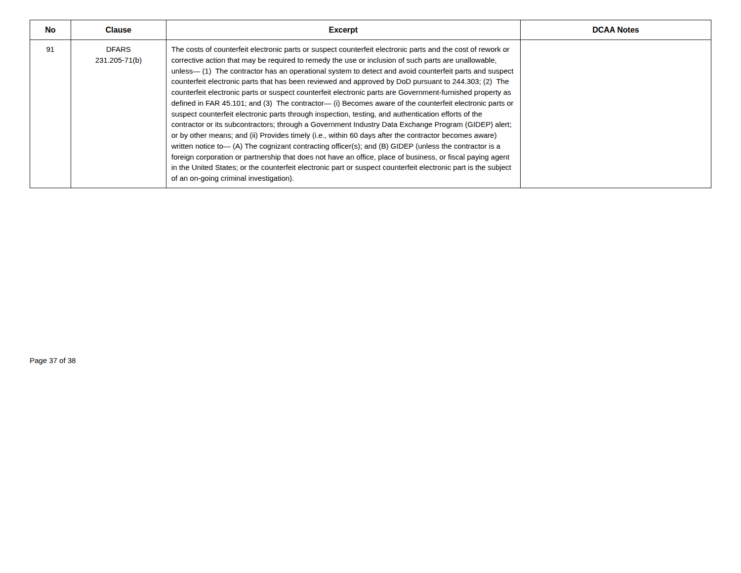| No | Clause | Excerpt | DCAA Notes |
| --- | --- | --- | --- |
| 91 | DFARS 231.205-71(b) | The costs of counterfeit electronic parts or suspect counterfeit electronic parts and the cost of rework or corrective action that may be required to remedy the use or inclusion of such parts are unallowable, unless— (1) The contractor has an operational system to detect and avoid counterfeit parts and suspect counterfeit electronic parts that has been reviewed and approved by DoD pursuant to 244.303; (2) The counterfeit electronic parts or suspect counterfeit electronic parts are Government-furnished property as defined in FAR 45.101; and (3) The contractor— (i) Becomes aware of the counterfeit electronic parts or suspect counterfeit electronic parts through inspection, testing, and authentication efforts of the contractor or its subcontractors; through a Government Industry Data Exchange Program (GIDEP) alert; or by other means; and (ii) Provides timely (i.e., within 60 days after the contractor becomes aware) written notice to— (A) The cognizant contracting officer(s); and (B) GIDEP (unless the contractor is a foreign corporation or partnership that does not have an office, place of business, or fiscal paying agent in the United States; or the counterfeit electronic part or suspect counterfeit electronic part is the subject of an on-going criminal investigation). | |
Page 37 of 38